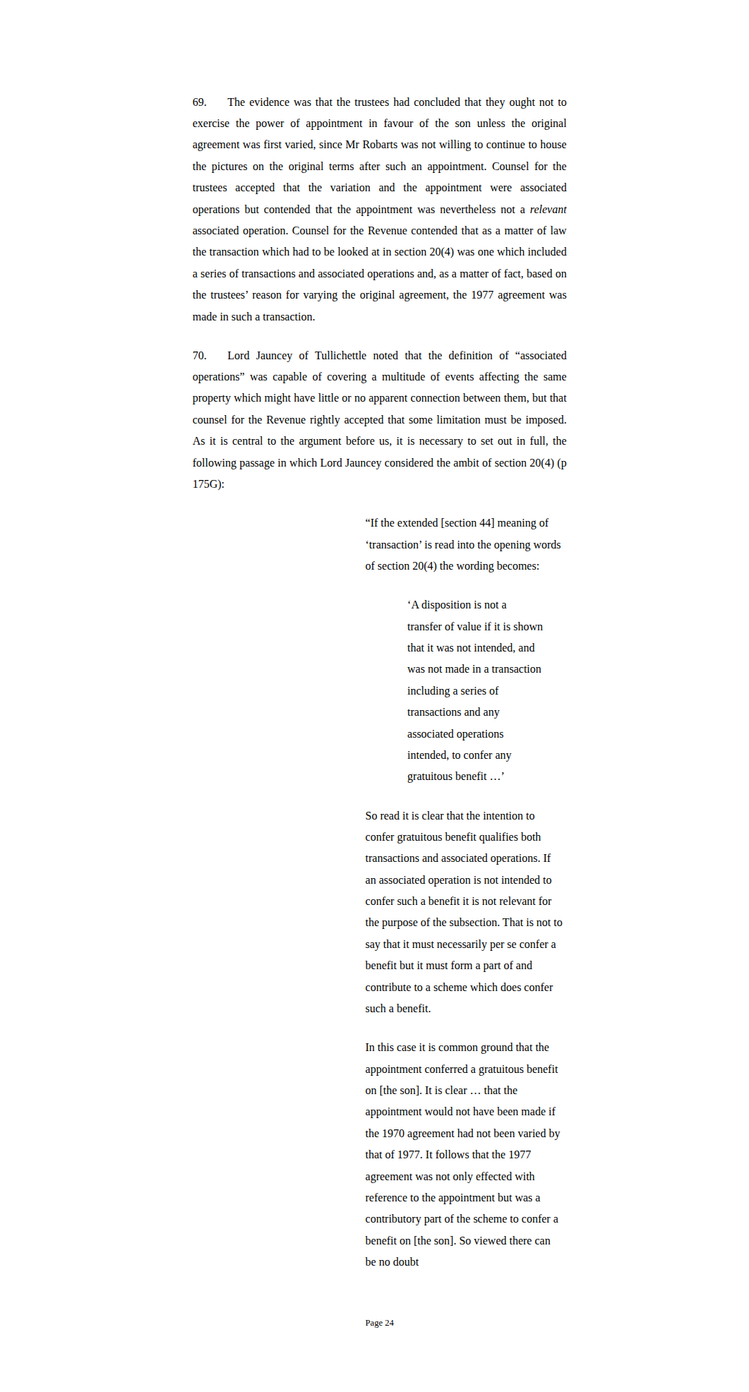69. The evidence was that the trustees had concluded that they ought not to exercise the power of appointment in favour of the son unless the original agreement was first varied, since Mr Robarts was not willing to continue to house the pictures on the original terms after such an appointment. Counsel for the trustees accepted that the variation and the appointment were associated operations but contended that the appointment was nevertheless not a relevant associated operation. Counsel for the Revenue contended that as a matter of law the transaction which had to be looked at in section 20(4) was one which included a series of transactions and associated operations and, as a matter of fact, based on the trustees’ reason for varying the original agreement, the 1977 agreement was made in such a transaction.
70. Lord Jauncey of Tullichettle noted that the definition of “associated operations” was capable of covering a multitude of events affecting the same property which might have little or no apparent connection between them, but that counsel for the Revenue rightly accepted that some limitation must be imposed. As it is central to the argument before us, it is necessary to set out in full, the following passage in which Lord Jauncey considered the ambit of section 20(4) (p 175G):
“If the extended [section 44] meaning of ‘transaction’ is read into the opening words of section 20(4) the wording becomes:
‘A disposition is not a transfer of value if it is shown that it was not intended, and was not made in a transaction including a series of transactions and any associated operations intended, to confer any gratuitous benefit …’
So read it is clear that the intention to confer gratuitous benefit qualifies both transactions and associated operations. If an associated operation is not intended to confer such a benefit it is not relevant for the purpose of the subsection. That is not to say that it must necessarily per se confer a benefit but it must form a part of and contribute to a scheme which does confer such a benefit.
In this case it is common ground that the appointment conferred a gratuitous benefit on [the son]. It is clear … that the appointment would not have been made if the 1970 agreement had not been varied by that of 1977. It follows that the 1977 agreement was not only effected with reference to the appointment but was a contributory part of the scheme to confer a benefit on [the son]. So viewed there can be no doubt
Page 24